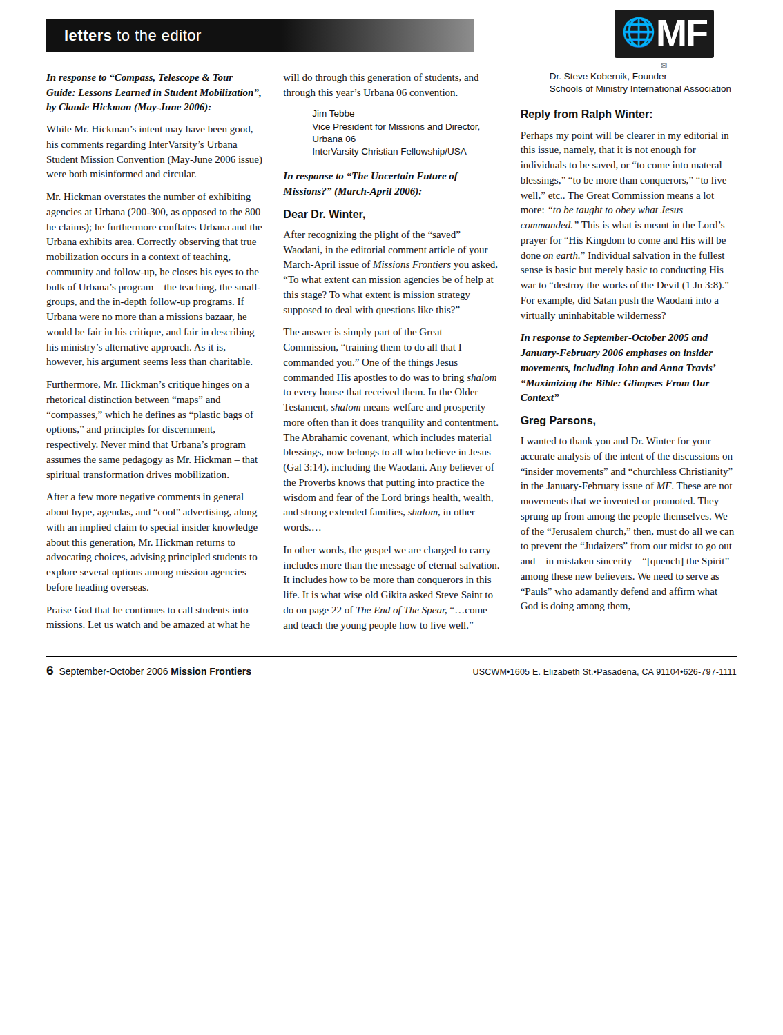letters to the editor
🌐MF
✉
In response to “Compass, Telescope & Tour Guide: Lessons Learned in Student Mobilization”, by Claude Hickman (May-June 2006):
While Mr. Hickman’s intent may have been good, his comments regarding InterVarsity’s Urbana Student Mission Convention (May-June 2006 issue) were both misinformed and circular.
Mr. Hickman overstates the number of exhibiting agencies at Urbana (200-300, as opposed to the 800 he claims); he furthermore conflates Urbana and the Urbana exhibits area. Correctly observing that true mobilization occurs in a context of teaching, community and follow-up, he closes his eyes to the bulk of Urbana’s program – the teaching, the small-groups, and the in-depth follow-up programs. If Urbana were no more than a missions bazaar, he would be fair in his critique, and fair in describing his ministry’s alternative approach. As it is, however, his argument seems less than charitable.
Furthermore, Mr. Hickman’s critique hinges on a rhetorical distinction between “maps” and “compasses,” which he defines as “plastic bags of options,” and principles for discernment, respectively. Never mind that Urbana’s program assumes the same pedagogy as Mr. Hickman – that spiritual transformation drives mobilization.
After a few more negative comments in general about hype, agendas, and “cool” advertising, along with an implied claim to special insider knowledge about this generation, Mr. Hickman returns to advocating choices, advising principled students to explore several options among mission agencies before heading overseas.
Praise God that he continues to call students into missions. Let us watch and be amazed at what he will do through this generation of students, and through this year’s Urbana 06 convention.
Jim Tebbe Vice President for Missions and Director, Urbana 06 InterVarsity Christian Fellowship/USA
In response to “The Uncertain Future of Missions?” (March-April 2006):
Dear Dr. Winter,
After recognizing the plight of the “saved” Waodani, in the editorial comment article of your March-April issue of Missions Frontiers you asked, “To what extent can mission agencies be of help at this stage? To what extent is mission strategy supposed to deal with questions like this?”
The answer is simply part of the Great Commission, “training them to do all that I commanded you.” One of the things Jesus commanded His apostles to do was to bring shalom to every house that received them. In the Older Testament, shalom means welfare and prosperity more often than it does tranquility and contentment. The Abrahamic covenant, which includes material blessings, now belongs to all who believe in Jesus (Gal 3:14), including the Waodani. Any believer of the Proverbs knows that putting into practice the wisdom and fear of the Lord brings health, wealth, and strong extended families, shalom, in other words.…
In other words, the gospel we are charged to carry includes more than the message of eternal salvation. It includes how to be more than conquerors in this life. It is what wise old Gikita asked Steve Saint to do on page 22 of The End of The Spear, “…come and teach the young people how to live well.”
Dr. Steve Kobernik, Founder Schools of Ministry International Association
Reply from Ralph Winter:
Perhaps my point will be clearer in my editorial in this issue, namely, that it is not enough for individuals to be saved, or “to come into materal blessings,” “to be more than conquerors,” “to live well,” etc.. The Great Commission means a lot more: “to be taught to obey what Jesus commanded.” This is what is meant in the Lord’s prayer for “His Kingdom to come and His will be done on earth.” Individual salvation in the fullest sense is basic but merely basic to conducting His war to “destroy the works of the Devil (1 Jn 3:8).” For example, did Satan push the Waodani into a virtually uninhabitable wilderness?
In response to September-October 2005 and January-February 2006 emphases on insider movements, including John and Anna Travis’ “Maximizing the Bible: Glimpses From Our Context”
Greg Parsons,
I wanted to thank you and Dr. Winter for your accurate analysis of the intent of the discussions on “insider movements” and “churchless Christianity” in the January-February issue of MF. These are not movements that we invented or promoted. They sprung up from among the people themselves. We of the “Jerusalem church,” then, must do all we can to prevent the “Judaizers” from our midst to go out and – in mistaken sincerity – “[quench] the Spirit” among these new believers. We need to serve as “Pauls” who adamantly defend and affirm what God is doing among them,
6 September-October 2006 Mission Frontiers
USCWM•1605 E. Elizabeth St.•Pasadena, CA 91104•626-797-1111